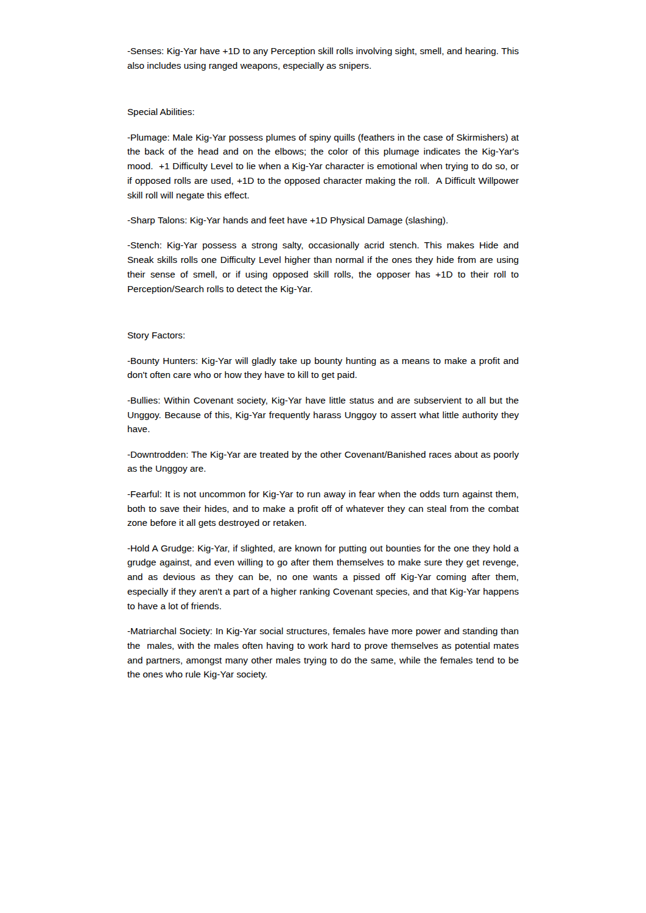-Senses: Kig-Yar have +1D to any Perception skill rolls involving sight, smell, and hearing. This also includes using ranged weapons, especially as snipers.
Special Abilities:
-Plumage: Male Kig-Yar possess plumes of spiny quills (feathers in the case of Skirmishers) at the back of the head and on the elbows; the color of this plumage indicates the Kig-Yar's mood. +1 Difficulty Level to lie when a Kig-Yar character is emotional when trying to do so, or if opposed rolls are used, +1D to the opposed character making the roll. A Difficult Willpower skill roll will negate this effect.
-Sharp Talons: Kig-Yar hands and feet have +1D Physical Damage (slashing).
-Stench: Kig-Yar possess a strong salty, occasionally acrid stench. This makes Hide and Sneak skills rolls one Difficulty Level higher than normal if the ones they hide from are using their sense of smell, or if using opposed skill rolls, the opposer has +1D to their roll to Perception/Search rolls to detect the Kig-Yar.
Story Factors:
-Bounty Hunters: Kig-Yar will gladly take up bounty hunting as a means to make a profit and don't often care who or how they have to kill to get paid.
-Bullies: Within Covenant society, Kig-Yar have little status and are subservient to all but the Unggoy. Because of this, Kig-Yar frequently harass Unggoy to assert what little authority they have.
-Downtrodden: The Kig-Yar are treated by the other Covenant/Banished races about as poorly as the Unggoy are.
-Fearful: It is not uncommon for Kig-Yar to run away in fear when the odds turn against them, both to save their hides, and to make a profit off of whatever they can steal from the combat zone before it all gets destroyed or retaken.
-Hold A Grudge: Kig-Yar, if slighted, are known for putting out bounties for the one they hold a grudge against, and even willing to go after them themselves to make sure they get revenge, and as devious as they can be, no one wants a pissed off Kig-Yar coming after them, especially if they aren't a part of a higher ranking Covenant species, and that Kig-Yar happens to have a lot of friends.
-Matriarchal Society: In Kig-Yar social structures, females have more power and standing than the males, with the males often having to work hard to prove themselves as potential mates and partners, amongst many other males trying to do the same, while the females tend to be the ones who rule Kig-Yar society.